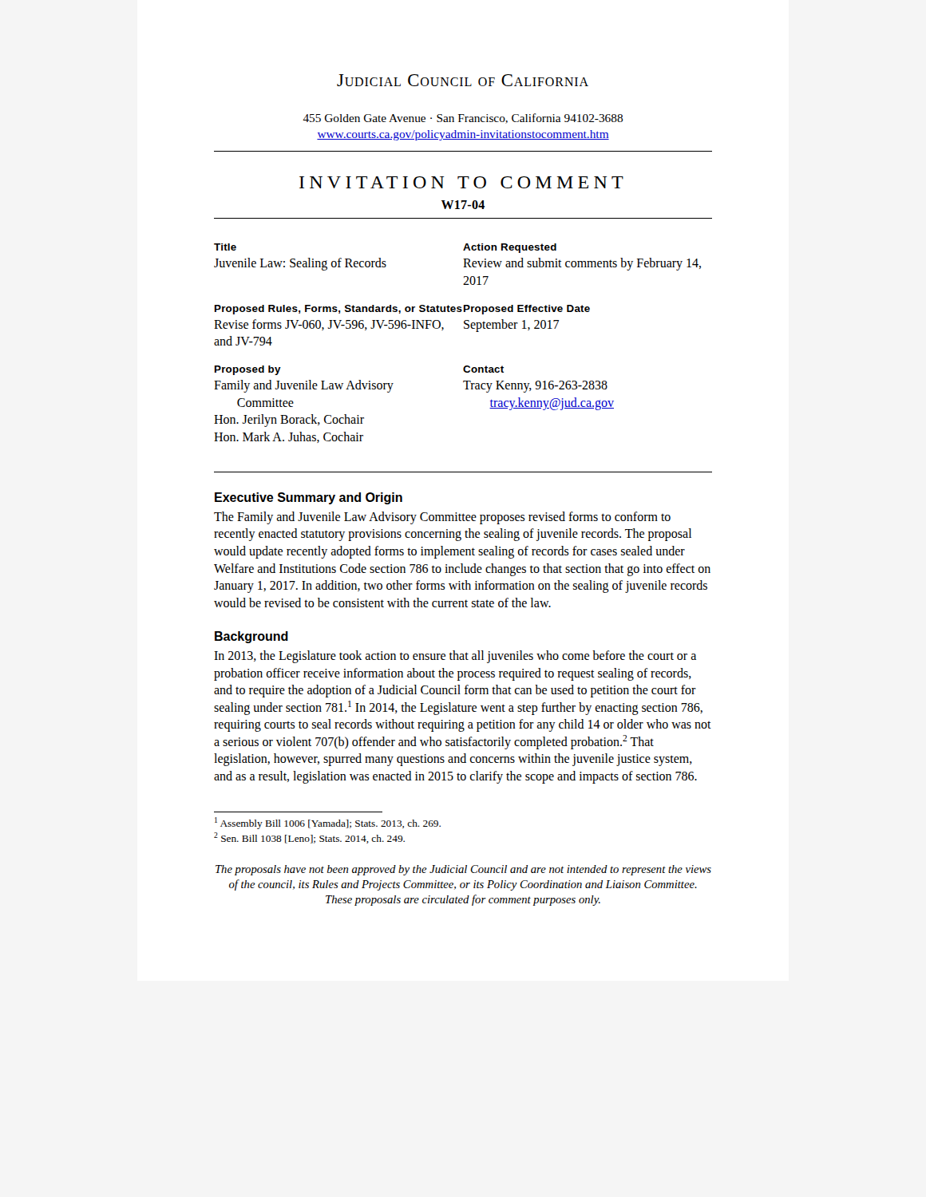Judicial Council of California
455 Golden Gate Avenue · San Francisco, California 94102-3688
www.courts.ca.gov/policyadmin-invitationstocomment.htm
INVITATION TO COMMENT
W17-04
| Title Juvenile Law: Sealing of Records | Action Requested Review and submit comments by February 14, 2017 |
| Proposed Rules, Forms, Standards, or Statutes Revise forms JV-060, JV-596, JV-596-INFO, and JV-794 | Proposed Effective Date September 1, 2017 |
| Proposed by Family and Juvenile Law Advisory Committee Hon. Jerilyn Borack, Cochair Hon. Mark A. Juhas, Cochair | Contact Tracy Kenny, 916-263-2838 tracy.kenny@jud.ca.gov |
Executive Summary and Origin
The Family and Juvenile Law Advisory Committee proposes revised forms to conform to recently enacted statutory provisions concerning the sealing of juvenile records. The proposal would update recently adopted forms to implement sealing of records for cases sealed under Welfare and Institutions Code section 786 to include changes to that section that go into effect on January 1, 2017. In addition, two other forms with information on the sealing of juvenile records would be revised to be consistent with the current state of the law.
Background
In 2013, the Legislature took action to ensure that all juveniles who come before the court or a probation officer receive information about the process required to request sealing of records, and to require the adoption of a Judicial Council form that can be used to petition the court for sealing under section 781.1 In 2014, the Legislature went a step further by enacting section 786, requiring courts to seal records without requiring a petition for any child 14 or older who was not a serious or violent 707(b) offender and who satisfactorily completed probation.2 That legislation, however, spurred many questions and concerns within the juvenile justice system, and as a result, legislation was enacted in 2015 to clarify the scope and impacts of section 786.
1 Assembly Bill 1006 [Yamada]; Stats. 2013, ch. 269.
2 Sen. Bill 1038 [Leno]; Stats. 2014, ch. 249.
The proposals have not been approved by the Judicial Council and are not intended to represent the views of the council, its Rules and Projects Committee, or its Policy Coordination and Liaison Committee. These proposals are circulated for comment purposes only.